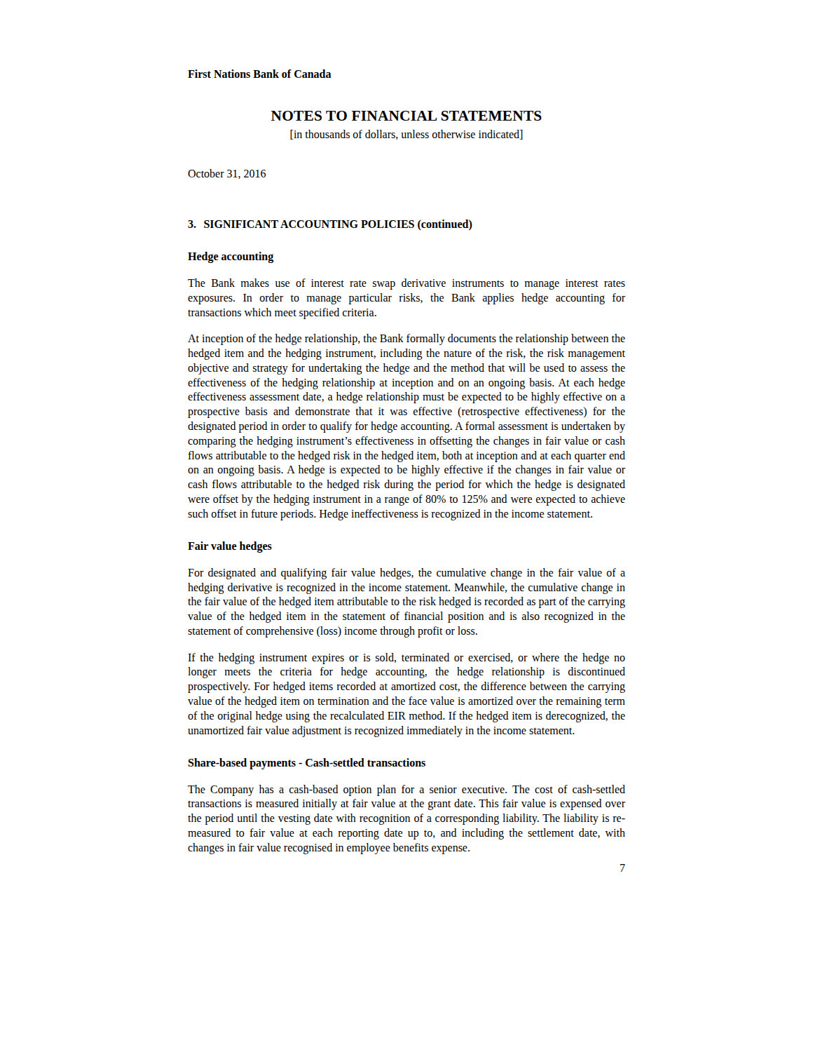First Nations Bank of Canada
NOTES TO FINANCIAL STATEMENTS
[in thousands of dollars, unless otherwise indicated]
October 31, 2016
3. SIGNIFICANT ACCOUNTING POLICIES (continued)
Hedge accounting
The Bank makes use of interest rate swap derivative instruments to manage interest rates exposures. In order to manage particular risks, the Bank applies hedge accounting for transactions which meet specified criteria.
At inception of the hedge relationship, the Bank formally documents the relationship between the hedged item and the hedging instrument, including the nature of the risk, the risk management objective and strategy for undertaking the hedge and the method that will be used to assess the effectiveness of the hedging relationship at inception and on an ongoing basis. At each hedge effectiveness assessment date, a hedge relationship must be expected to be highly effective on a prospective basis and demonstrate that it was effective (retrospective effectiveness) for the designated period in order to qualify for hedge accounting. A formal assessment is undertaken by comparing the hedging instrument’s effectiveness in offsetting the changes in fair value or cash flows attributable to the hedged risk in the hedged item, both at inception and at each quarter end on an ongoing basis. A hedge is expected to be highly effective if the changes in fair value or cash flows attributable to the hedged risk during the period for which the hedge is designated were offset by the hedging instrument in a range of 80% to 125% and were expected to achieve such offset in future periods. Hedge ineffectiveness is recognized in the income statement.
Fair value hedges
For designated and qualifying fair value hedges, the cumulative change in the fair value of a hedging derivative is recognized in the income statement. Meanwhile, the cumulative change in the fair value of the hedged item attributable to the risk hedged is recorded as part of the carrying value of the hedged item in the statement of financial position and is also recognized in the statement of comprehensive (loss) income through profit or loss.
If the hedging instrument expires or is sold, terminated or exercised, or where the hedge no longer meets the criteria for hedge accounting, the hedge relationship is discontinued prospectively. For hedged items recorded at amortized cost, the difference between the carrying value of the hedged item on termination and the face value is amortized over the remaining term of the original hedge using the recalculated EIR method. If the hedged item is derecognized, the unamortized fair value adjustment is recognized immediately in the income statement.
Share-based payments - Cash-settled transactions
The Company has a cash-based option plan for a senior executive. The cost of cash-settled transactions is measured initially at fair value at the grant date. This fair value is expensed over the period until the vesting date with recognition of a corresponding liability. The liability is re-measured to fair value at each reporting date up to, and including the settlement date, with changes in fair value recognised in employee benefits expense.
7